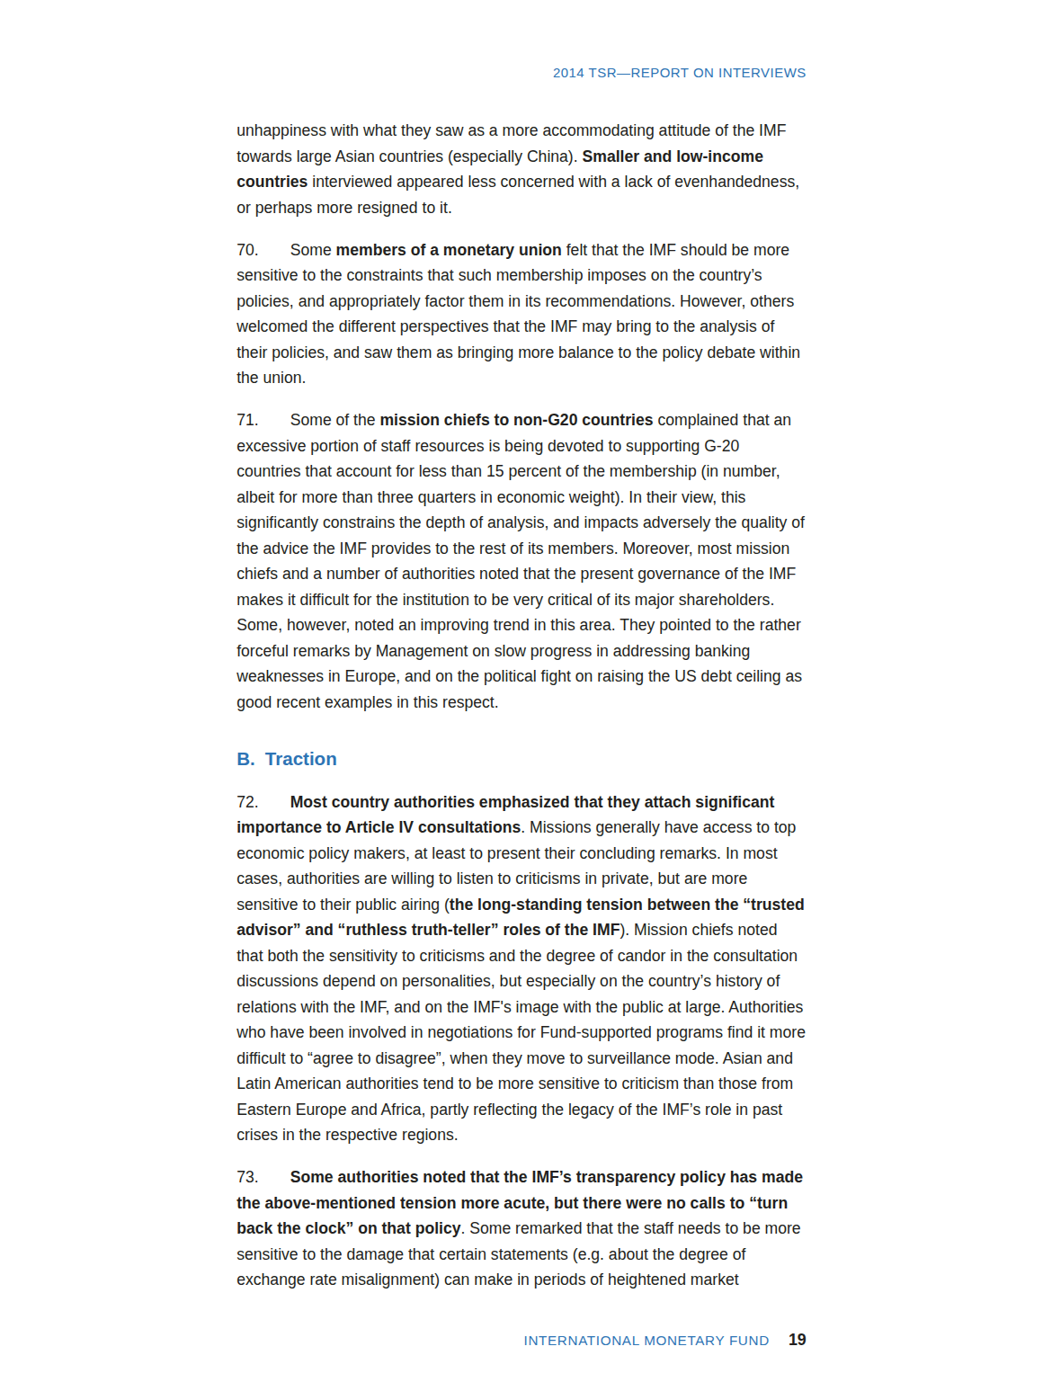2014 TSR—REPORT ON INTERVIEWS
unhappiness with what they saw as a more accommodating attitude of the IMF towards large Asian countries (especially China). Smaller and low-income countries interviewed appeared less concerned with a lack of evenhandedness, or perhaps more resigned to it.
70. Some members of a monetary union felt that the IMF should be more sensitive to the constraints that such membership imposes on the country’s policies, and appropriately factor them in its recommendations. However, others welcomed the different perspectives that the IMF may bring to the analysis of their policies, and saw them as bringing more balance to the policy debate within the union.
71. Some of the mission chiefs to non-G20 countries complained that an excessive portion of staff resources is being devoted to supporting G-20 countries that account for less than 15 percent of the membership (in number, albeit for more than three quarters in economic weight). In their view, this significantly constrains the depth of analysis, and impacts adversely the quality of the advice the IMF provides to the rest of its members. Moreover, most mission chiefs and a number of authorities noted that the present governance of the IMF makes it difficult for the institution to be very critical of its major shareholders. Some, however, noted an improving trend in this area. They pointed to the rather forceful remarks by Management on slow progress in addressing banking weaknesses in Europe, and on the political fight on raising the US debt ceiling as good recent examples in this respect.
B. Traction
72. Most country authorities emphasized that they attach significant importance to Article IV consultations. Missions generally have access to top economic policy makers, at least to present their concluding remarks. In most cases, authorities are willing to listen to criticisms in private, but are more sensitive to their public airing (the long-standing tension between the “trusted advisor” and “ruthless truth-teller” roles of the IMF). Mission chiefs noted that both the sensitivity to criticisms and the degree of candor in the consultation discussions depend on personalities, but especially on the country’s history of relations with the IMF, and on the IMF's image with the public at large. Authorities who have been involved in negotiations for Fund-supported programs find it more difficult to “agree to disagree”, when they move to surveillance mode. Asian and Latin American authorities tend to be more sensitive to criticism than those from Eastern Europe and Africa, partly reflecting the legacy of the IMF’s role in past crises in the respective regions.
73. Some authorities noted that the IMF’s transparency policy has made the above-mentioned tension more acute, but there were no calls to “turn back the clock” on that policy. Some remarked that the staff needs to be more sensitive to the damage that certain statements (e.g. about the degree of exchange rate misalignment) can make in periods of heightened market
International Monetary Fund 19